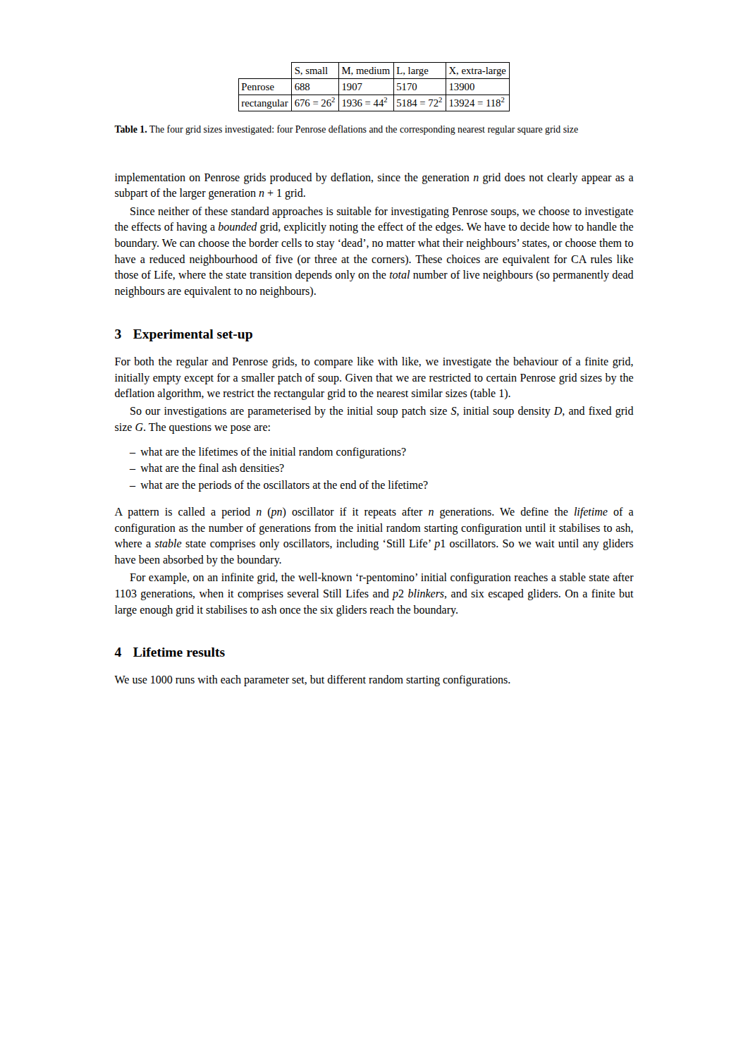| | S, small | M, medium | L, large | X, extra-large |
| Penrose | 688 | 1907 | 5170 | 13900 |
| rectangular | 676 = 26 2 | 1936 = 44 2 | 5184 = 72 2 | 13924 = 118 2 |
Table 1. The four grid sizes investigated: four Penrose deflations and the corresponding nearest regular square grid size
implementation on Penrose grids produced by deflation, since the generation n grid does not clearly appear as a subpart of the larger generation n + 1 grid.
Since neither of these standard approaches is suitable for investigating Penrose soups, we choose to investigate the effects of having a bounded grid, explicitly noting the effect of the edges. We have to decide how to handle the boundary. We can choose the border cells to stay ‘dead’, no matter what their neighbours’ states, or choose them to have a reduced neighbourhood of five (or three at the corners). These choices are equivalent for CA rules like those of Life, where the state transition depends only on the total number of live neighbours (so permanently dead neighbours are equivalent to no neighbours).
3 Experimental set-up
For both the regular and Penrose grids, to compare like with like, we investigate the behaviour of a finite grid, initially empty except for a smaller patch of soup. Given that we are restricted to certain Penrose grid sizes by the deflation algorithm, we restrict the rectangular grid to the nearest similar sizes (table 1).
So our investigations are parameterised by the initial soup patch size S, initial soup density D, and fixed grid size G. The questions we pose are:
what are the lifetimes of the initial random configurations?
what are the final ash densities?
what are the periods of the oscillators at the end of the lifetime?
A pattern is called a period n (pn) oscillator if it repeats after n generations. We define the lifetime of a configuration as the number of generations from the initial random starting configuration until it stabilises to ash, where a stable state comprises only oscillators, including ‘Still Life’ p1 oscillators. So we wait until any gliders have been absorbed by the boundary.
For example, on an infinite grid, the well-known ‘r-pentomino’ initial configuration reaches a stable state after 1103 generations, when it comprises several Still Lifes and p2 blinkers, and six escaped gliders. On a finite but large enough grid it stabilises to ash once the six gliders reach the boundary.
4 Lifetime results
We use 1000 runs with each parameter set, but different random starting configurations.